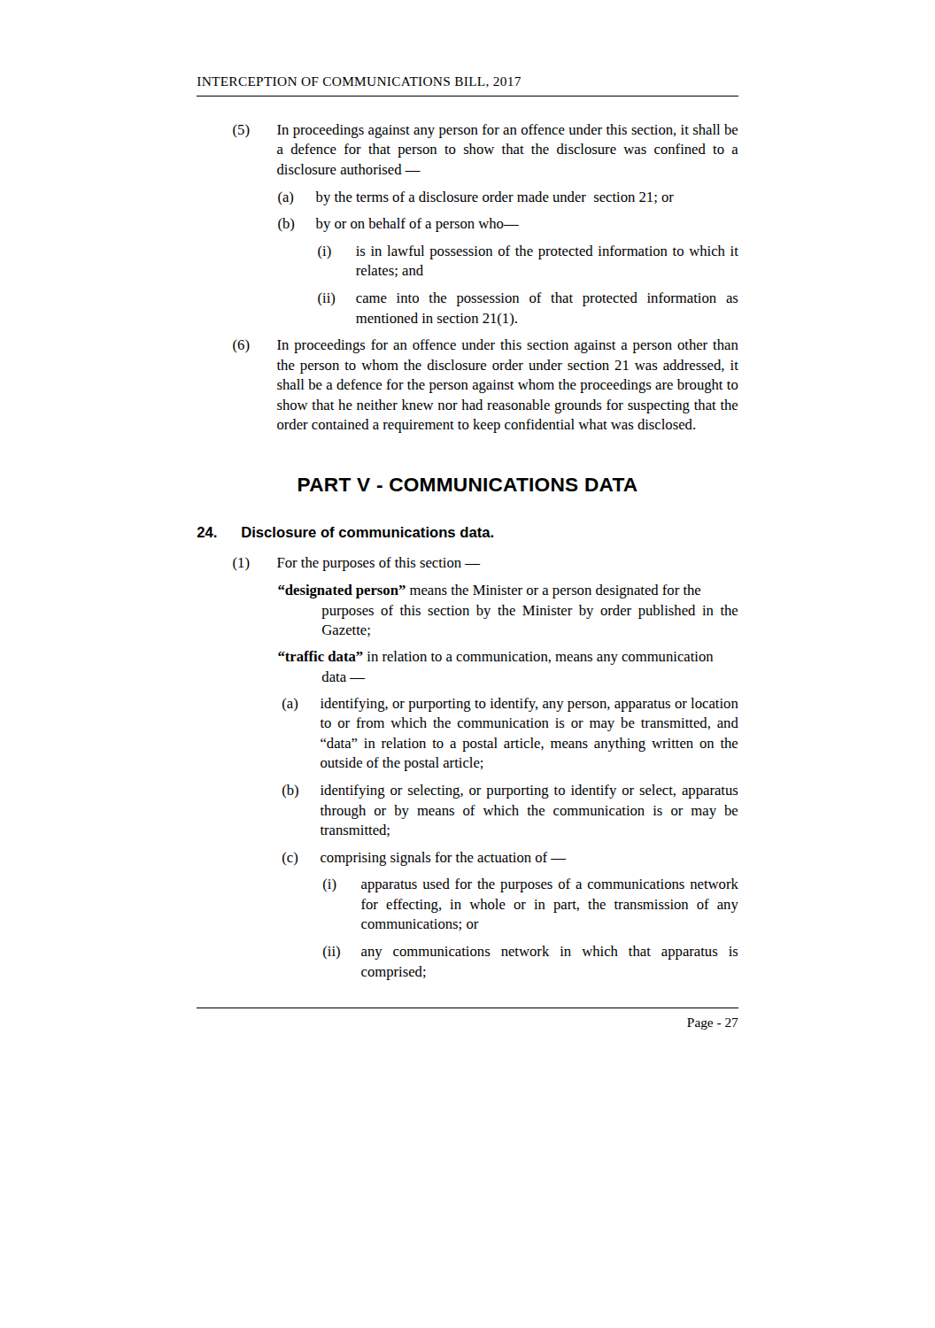INTERCEPTION OF COMMUNICATIONS BILL, 2017
(5)
In proceedings against any person for an offence under this section, it shall be a defence for that person to show that the disclosure was confined to a disclosure authorised —
(a)
by the terms of a disclosure order made under section 21; or
(b)
by or on behalf of a person who—
(i)
is in lawful possession of the protected information to which it relates; and
(ii)
came into the possession of that protected information as mentioned in section 21(1).
(6)
In proceedings for an offence under this section against a person other than the person to whom the disclosure order under section 21 was addressed, it shall be a defence for the person against whom the proceedings are brought to show that he neither knew nor had reasonable grounds for suspecting that the order contained a requirement to keep confidential what was disclosed.
PART V - COMMUNICATIONS DATA
24.
Disclosure of communications data.
(1)
For the purposes of this section —
“designated person” means the Minister or a person designated for the purposes of this section by the Minister by order published in the Gazette;
“traffic data” in relation to a communication, means any communication data —
(a)
identifying, or purporting to identify, any person, apparatus or location to or from which the communication is or may be transmitted, and “data” in relation to a postal article, means anything written on the outside of the postal article;
(b)
identifying or selecting, or purporting to identify or select, apparatus through or by means of which the communication is or may be transmitted;
(c)
comprising signals for the actuation of —
(i)
apparatus used for the purposes of a communications network for effecting, in whole or in part, the transmission of any communications; or
(ii)
any communications network in which that apparatus is comprised;
Page - 27